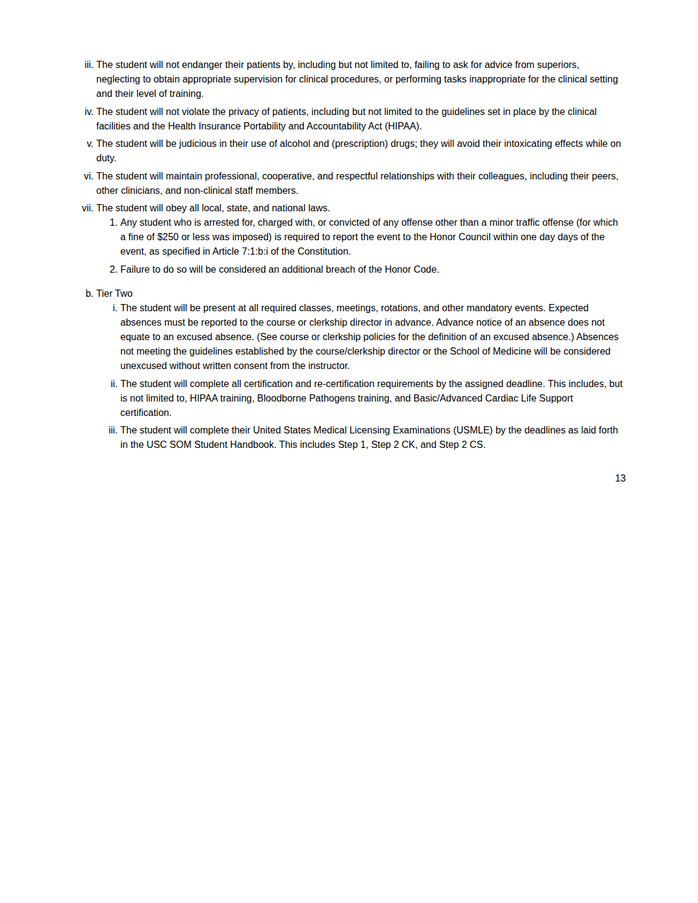The student will not endanger their patients by, including but not limited to, failing to ask for advice from superiors, neglecting to obtain appropriate supervision for clinical procedures, or performing tasks inappropriate for the clinical setting and their level of training.
The student will not violate the privacy of patients, including but not limited to the guidelines set in place by the clinical facilities and the Health Insurance Portability and Accountability Act (HIPAA).
The student will be judicious in their use of alcohol and (prescription) drugs; they will avoid their intoxicating effects while on duty.
The student will maintain professional, cooperative, and respectful relationships with their colleagues, including their peers, other clinicians, and non-clinical staff members.
The student will obey all local, state, and national laws.
Any student who is arrested for, charged with, or convicted of any offense other than a minor traffic offense (for which a fine of $250 or less was imposed) is required to report the event to the Honor Council within one day days of the event, as specified in Article 7:1:b:i of the Constitution.
Failure to do so will be considered an additional breach of the Honor Code.
Tier Two
The student will be present at all required classes, meetings, rotations, and other mandatory events. Expected absences must be reported to the course or clerkship director in advance. Advance notice of an absence does not equate to an excused absence. (See course or clerkship policies for the definition of an excused absence.) Absences not meeting the guidelines established by the course/clerkship director or the School of Medicine will be considered unexcused without written consent from the instructor.
The student will complete all certification and re-certification requirements by the assigned deadline. This includes, but is not limited to, HIPAA training, Bloodborne Pathogens training, and Basic/Advanced Cardiac Life Support certification.
The student will complete their United States Medical Licensing Examinations (USMLE) by the deadlines as laid forth in the USC SOM Student Handbook. This includes Step 1, Step 2 CK, and Step 2 CS.
13